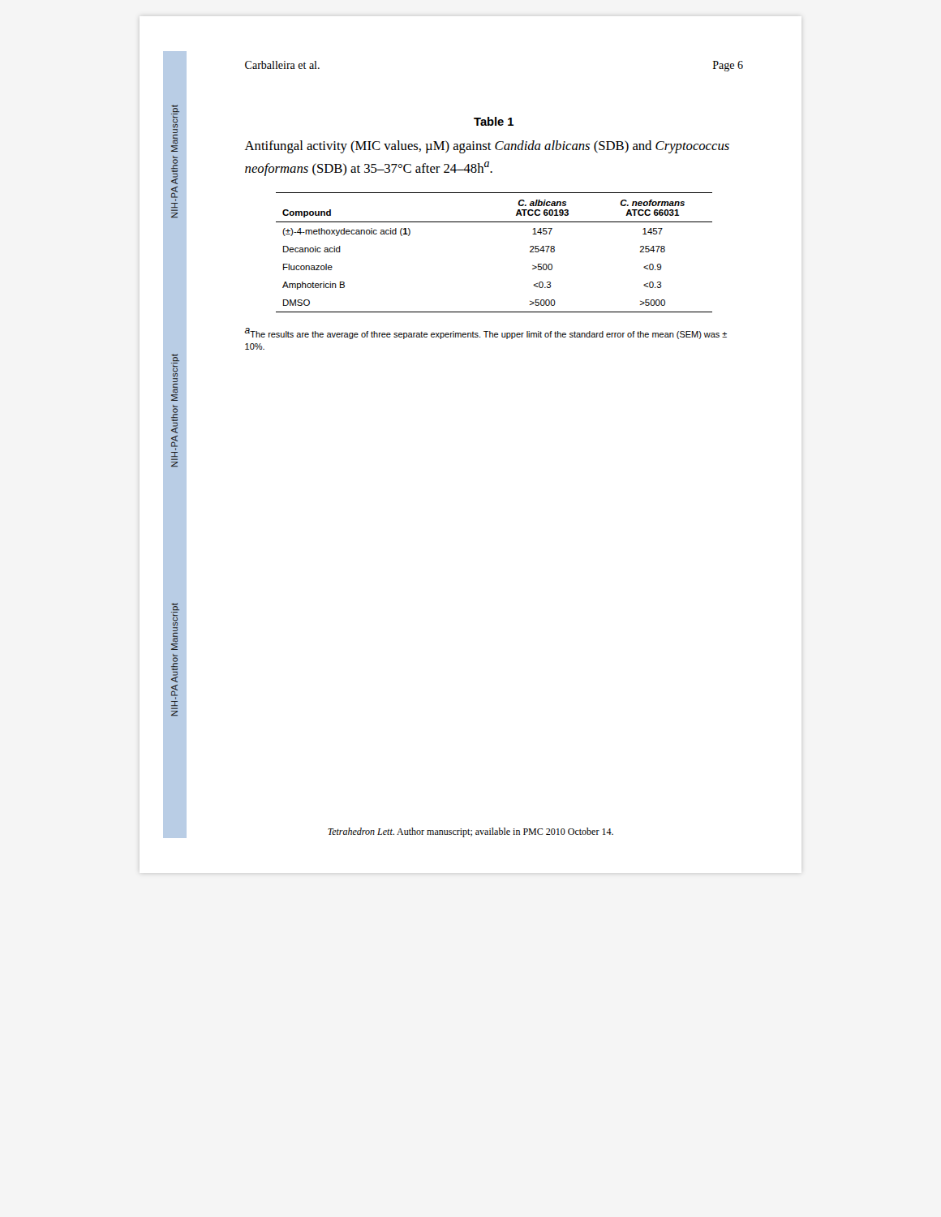NIH-PA Author Manuscript NIH-PA Author Manuscript NIH-PA Author Manuscript
Carballeira et al.
Page 6
Table 1
Antifungal activity (MIC values, µM) against Candida albicans (SDB) and Cryptococcus neoformans (SDB) at 35–37°C after 24–48ha.
| Compound | C. albicans ATCC 60193 | C. neoformans ATCC 66031 |
| --- | --- | --- |
| (±)-4-methoxydecanoic acid ( 1 ) | 1457 | 1457 |
| Decanoic acid | 25478 | 25478 |
| Fluconazole | >500 | <0.9 |
| Amphotericin B | <0.3 | <0.3 |
| DMSO | >5000 | >5000 |
aThe results are the average of three separate experiments. The upper limit of the standard error of the mean (SEM) was ± 10%.
Tetrahedron Lett. Author manuscript; available in PMC 2010 October 14.